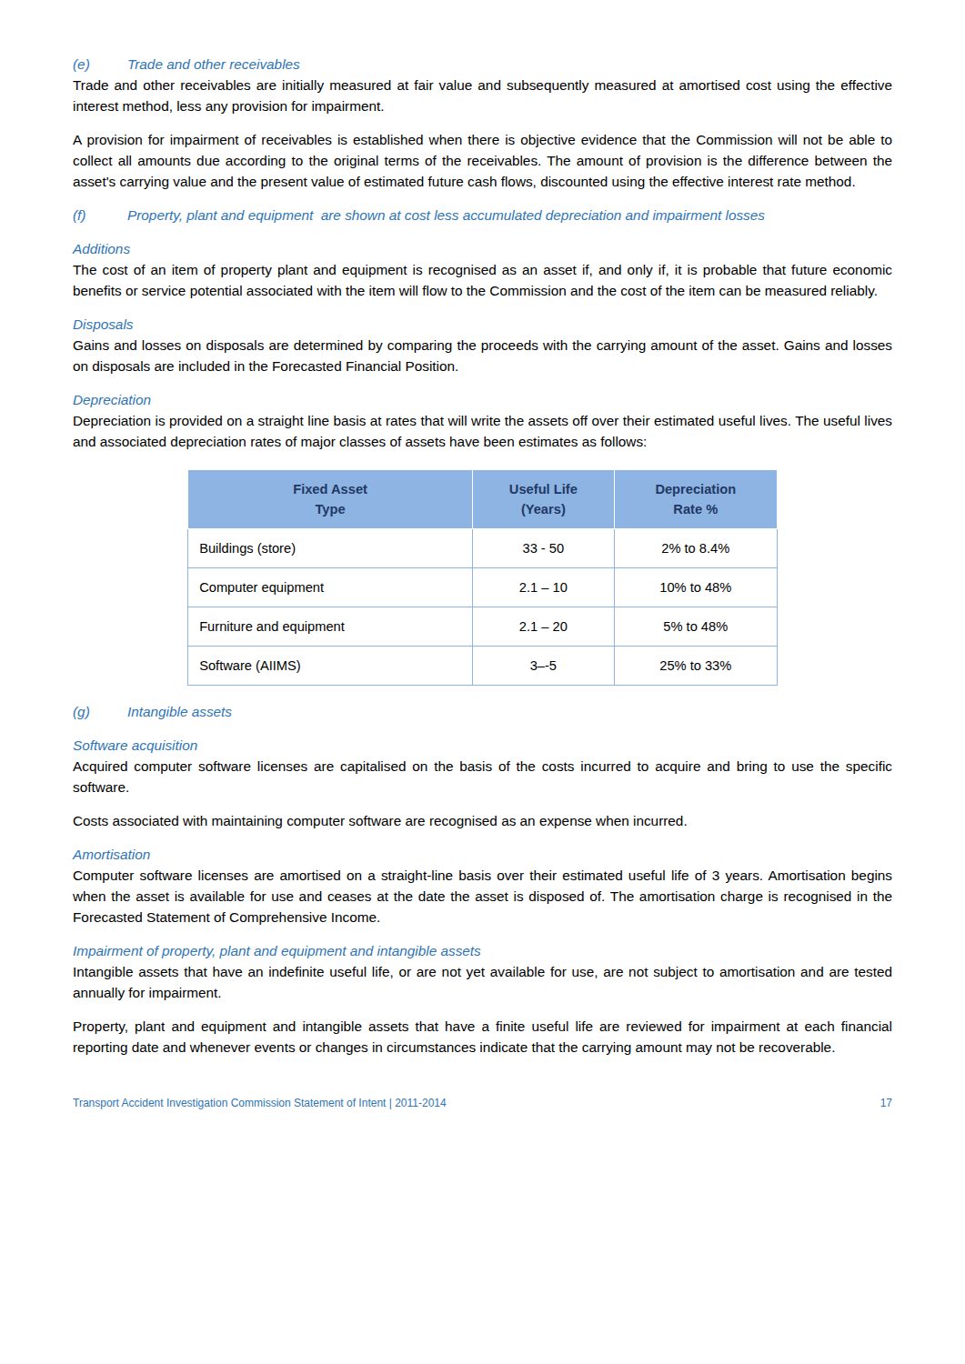(e) Trade and other receivables
Trade and other receivables are initially measured at fair value and subsequently measured at amortised cost using the effective interest method, less any provision for impairment.
A provision for impairment of receivables is established when there is objective evidence that the Commission will not be able to collect all amounts due according to the original terms of the receivables. The amount of provision is the difference between the asset's carrying value and the present value of estimated future cash flows, discounted using the effective interest rate method.
(f) Property, plant and equipment are shown at cost less accumulated depreciation and impairment losses
Additions
The cost of an item of property plant and equipment is recognised as an asset if, and only if, it is probable that future economic benefits or service potential associated with the item will flow to the Commission and the cost of the item can be measured reliably.
Disposals
Gains and losses on disposals are determined by comparing the proceeds with the carrying amount of the asset. Gains and losses on disposals are included in the Forecasted Financial Position.
Depreciation
Depreciation is provided on a straight line basis at rates that will write the assets off over their estimated useful lives. The useful lives and associated depreciation rates of major classes of assets have been estimates as follows:
| Fixed Asset Type | Useful Life (Years) | Depreciation Rate % |
| --- | --- | --- |
| Buildings (store) | 33 - 50 | 2% to 8.4% |
| Computer equipment | 2.1 – 10 | 10% to 48% |
| Furniture and equipment | 2.1 – 20 | 5% to 48% |
| Software (AIIMS) | 3–-5 | 25% to 33% |
(g) Intangible assets
Software acquisition
Acquired computer software licenses are capitalised on the basis of the costs incurred to acquire and bring to use the specific software.
Costs associated with maintaining computer software are recognised as an expense when incurred.
Amortisation
Computer software licenses are amortised on a straight-line basis over their estimated useful life of 3 years. Amortisation begins when the asset is available for use and ceases at the date the asset is disposed of. The amortisation charge is recognised in the Forecasted Statement of Comprehensive Income.
Impairment of property, plant and equipment and intangible assets
Intangible assets that have an indefinite useful life, or are not yet available for use, are not subject to amortisation and are tested annually for impairment.
Property, plant and equipment and intangible assets that have a finite useful life are reviewed for impairment at each financial reporting date and whenever events or changes in circumstances indicate that the carrying amount may not be recoverable.
Transport Accident Investigation Commission Statement of Intent | 2011-2014 17